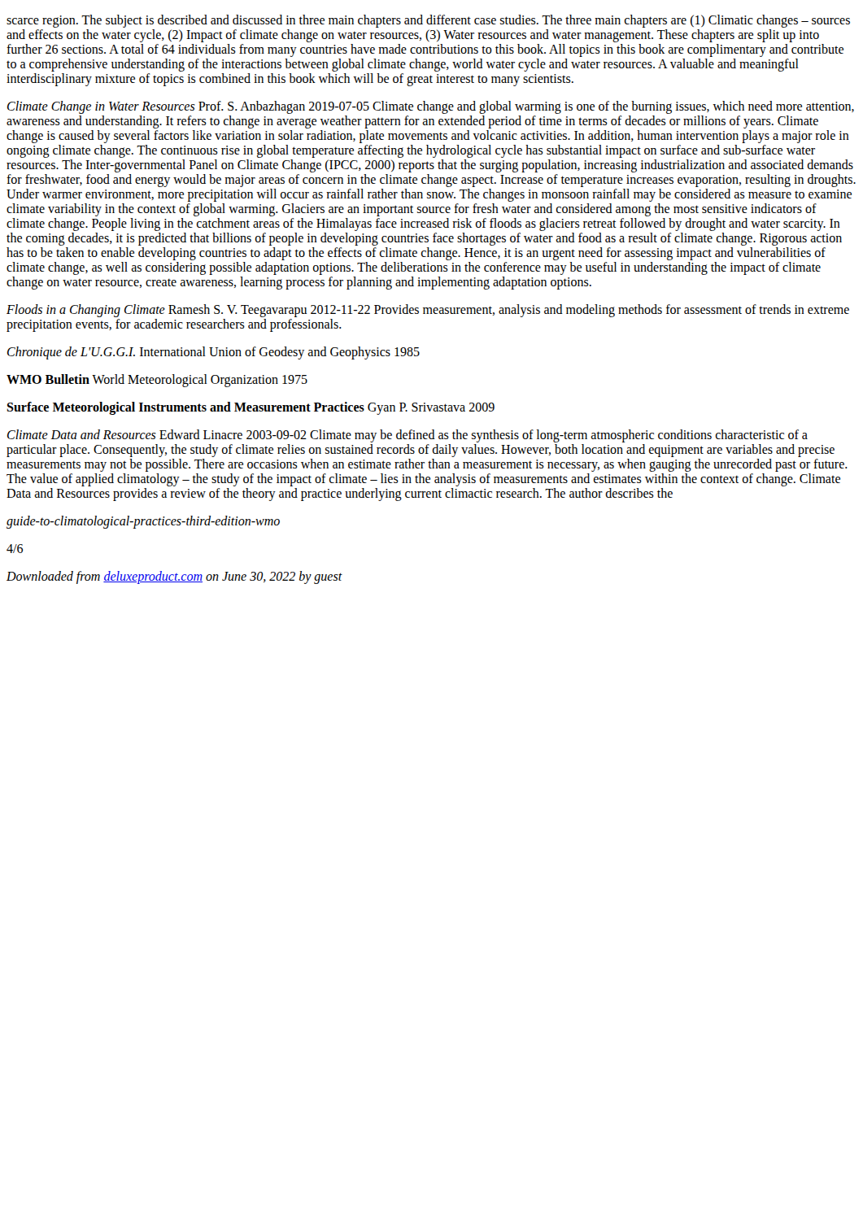scarce region. The subject is described and discussed in three main chapters and different case studies. The three main chapters are (1) Climatic changes – sources and effects on the water cycle, (2) Impact of climate change on water resources, (3) Water resources and water management. These chapters are split up into further 26 sections. A total of 64 individuals from many countries have made contributions to this book. All topics in this book are complimentary and contribute to a comprehensive understanding of the interactions between global climate change, world water cycle and water resources. A valuable and meaningful interdisciplinary mixture of topics is combined in this book which will be of great interest to many scientists.
Climate Change in Water Resources Prof. S. Anbazhagan 2019-07-05 Climate change and global warming is one of the burning issues, which need more attention, awareness and understanding. It refers to change in average weather pattern for an extended period of time in terms of decades or millions of years. Climate change is caused by several factors like variation in solar radiation, plate movements and volcanic activities. In addition, human intervention plays a major role in ongoing climate change. The continuous rise in global temperature affecting the hydrological cycle has substantial impact on surface and sub-surface water resources. The Inter-governmental Panel on Climate Change (IPCC, 2000) reports that the surging population, increasing industrialization and associated demands for freshwater, food and energy would be major areas of concern in the climate change aspect. Increase of temperature increases evaporation, resulting in droughts. Under warmer environment, more precipitation will occur as rainfall rather than snow. The changes in monsoon rainfall may be considered as measure to examine climate variability in the context of global warming. Glaciers are an important source for fresh water and considered among the most sensitive indicators of climate change. People living in the catchment areas of the Himalayas face increased risk of floods as glaciers retreat followed by drought and water scarcity. In the coming decades, it is predicted that billions of people in developing countries face shortages of water and food as a result of climate change. Rigorous action has to be taken to enable developing countries to adapt to the effects of climate change. Hence, it is an urgent need for assessing impact and vulnerabilities of climate change, as well as considering possible adaptation options. The deliberations in the conference may be useful in understanding the impact of climate change on water resource, create awareness, learning process for planning and implementing adaptation options.
Floods in a Changing Climate Ramesh S. V. Teegavarapu 2012-11-22 Provides measurement, analysis and modeling methods for assessment of trends in extreme precipitation events, for academic researchers and professionals.
Chronique de L'U.G.G.I. International Union of Geodesy and Geophysics 1985
WMO Bulletin World Meteorological Organization 1975
Surface Meteorological Instruments and Measurement Practices Gyan P. Srivastava 2009
Climate Data and Resources Edward Linacre 2003-09-02 Climate may be defined as the synthesis of long-term atmospheric conditions characteristic of a particular place. Consequently, the study of climate relies on sustained records of daily values. However, both location and equipment are variables and precise measurements may not be possible. There are occasions when an estimate rather than a measurement is necessary, as when gauging the unrecorded past or future. The value of applied climatology – the study of the impact of climate – lies in the analysis of measurements and estimates within the context of change. Climate Data and Resources provides a review of the theory and practice underlying current climactic research. The author describes the
guide-to-climatological-practices-third-edition-wmo
4/6
Downloaded from deluxeproduct.com on June 30, 2022 by guest